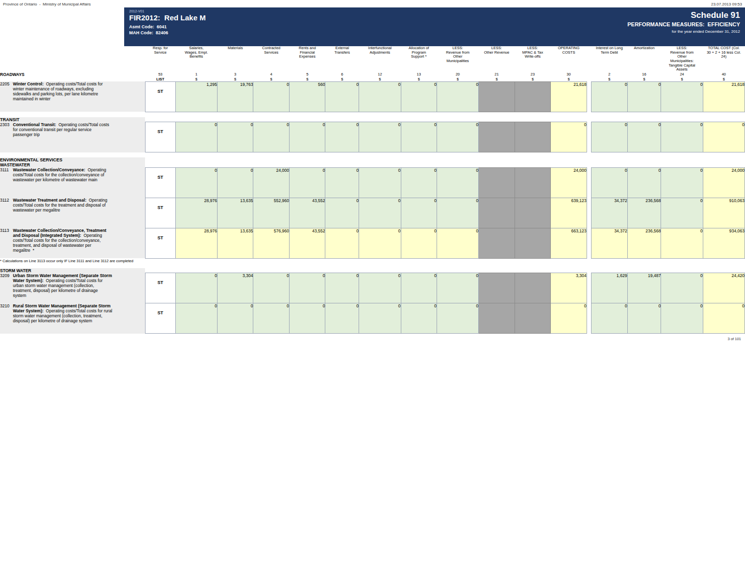Province of Ontario - Ministry of Municipal Affairs
23.07.2013 09:53
2012-V01
FIR2012: Red Lake M
Asmt Code: 6041
MAH Code: 82406
Schedule 91
PERFORMANCE MEASURES: EFFICIENCY
for the year ended December 31, 2012
| | Resp. for Service | Salaries, Wages, Empl. Benefits | Materials | Contracted Services | Rents and Financial Expenses | External Transfers | Interfunctional Adjustments | Allocation of Program Support * | LESS: Revenue from Other Municipalities | LESS: Other Revenue | LESS: MPAC & Tax Write-offs | OPERATING COSTS | | Interest on Long Term Debt | Amortization | LESS: Revenue from Other Municipalities: Tangible Capital Assets | TOTAL COST (Col. 30 + 2 + 16 less Col. 24) |
| ROADWAYS | 53 | 1 | 3 | 4 | 5 | 6 | 12 | 13 | 20 | 21 | 23 | 30 | | 2 | 16 | 24 | 40 |
| | LIST | $ | $ | $ | $ | $ | $ | $ | $ | $ | $ | $ | | $ | $ | $ | $ |
| 2205 Winter Control: Operating costs/Total costs for winter maintenance of roadways, excluding sidewalks and parking lots, per lane kilometre maintained in winter | ST | 1,295 | 19,763 | 0 | 560 | 0 | 0 | 0 | 0 | | | 21,618 | | 0 | 0 | 0 | 21,618 |
| TRANSIT | |
| 2303 Conventional Transit: Operating costs/Total costs for conventional transit per regular service passenger trip | ST | 0 | 0 | 0 | 0 | 0 | 0 | 0 | 0 | | | 0 | | 0 | 0 | 0 | 0 |
| ENVIRONMENTAL SERVICES | |
| WASTEWATER | |
| 3111 Wastewater Collection/Conveyance: Operating costs/Total costs for the collection/conveyance of wastewater per kilometre of wastewater main | ST | 0 | 0 | 24,000 | 0 | 0 | 0 | 0 | 0 | | | 24,000 | | 0 | 0 | 0 | 24,000 |
| 3112 Wastewater Treatment and Disposal: Operating costs/Total costs for the treatment and disposal of wastewater per megalitre | ST | 28,976 | 13,635 | 552,960 | 43,552 | 0 | 0 | 0 | 0 | | | 639,123 | | 34,372 | 236,568 | 0 | 910,063 |
| 3113 Wastewater Collection/Conveyance, Treatment and Disposal (Integrated System): Operating costs/Total costs for the collection/conveyance, treatment, and disposal of wastewater per megalitre * | ST | 28,976 | 13,635 | 576,960 | 43,552 | 0 | 0 | 0 | 0 | | | 663,123 | | 34,372 | 236,568 | 0 | 934,063 |
| * Calculations on Line 3113 occur only IF Line 3111 and Line 3112 are completed |
| STORM WATER | |
| 3209 Urban Storm Water Management (Separate Storm Water System): Operating costs/Total costs for urban storm water management (collection, treatment, disposal) per kilometre of drainage system | ST | 0 | 3,304 | 0 | 0 | 0 | 0 | 0 | 0 | | | 3,304 | | 1,629 | 19,487 | 0 | 24,420 |
| 3210 Rural Storm Water Management (Separate Storm Water System): Operating costs/Total costs for rural storm water management (collection, treatment, disposal) per kilometre of drainage system | ST | 0 | 0 | 0 | 0 | 0 | 0 | 0 | 0 | | | 0 | | 0 | 0 | 0 | 0 |
3 of 101